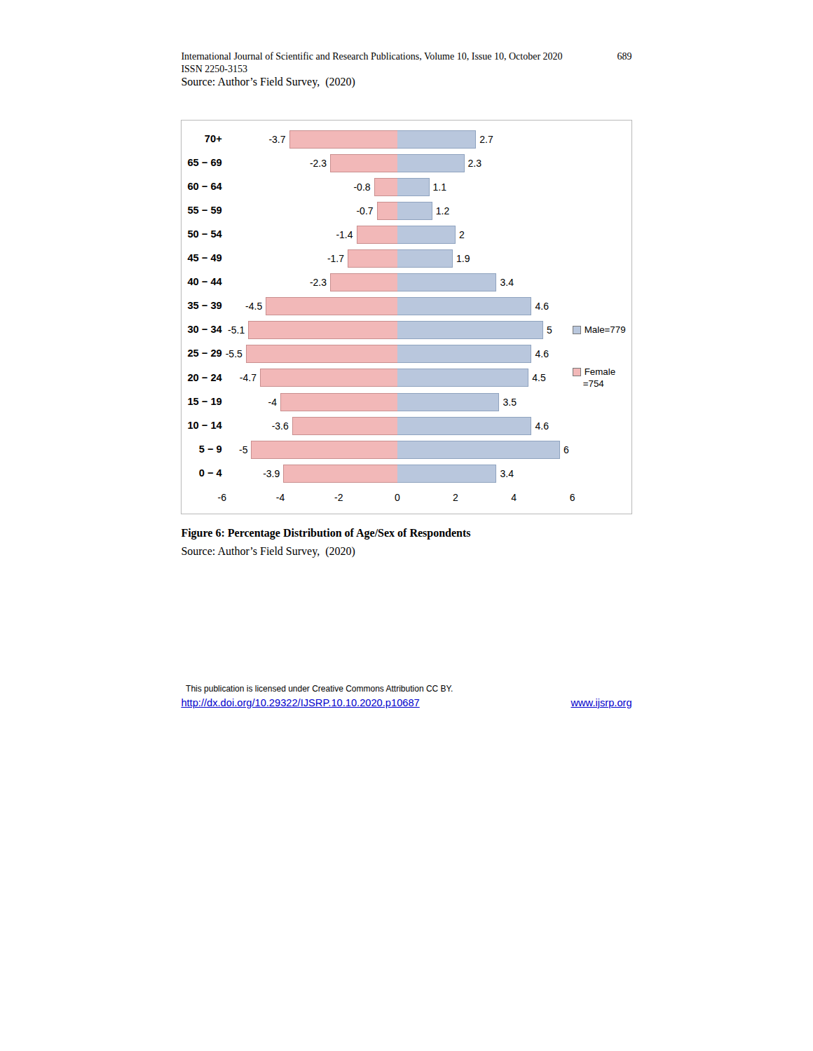International Journal of Scientific and Research Publications, Volume 10, Issue 10, October 2020689
ISSN 2250-3153
Source: Author’s Field Survey, (2020)
| 70+ | -3.7 | 2.7 | |
| 65 − 69 | -2.3 | 2.3 | |
| 60 − 64 | -0.8 | 1.1 | |
| 55 − 59 | -0.7 | 1.2 | |
| 50 − 54 | -1.4 | 2 | |
| 45 − 49 | -1.7 | 1.9 | |
| 40 − 44 | -2.3 | 3.4 | |
| 35 − 39 | -4.5 | 4.6 | |
| 30 − 34 | -5.1 | 5 | Male=779 |
| 25 − 29 | -5.5 | 4.6 | |
| 20 − 24 | -4.7 | 4.5 | Female =754 |
| 15 − 19 | -4 | 3.5 | |
| 10 − 14 | -3.6 | 4.6 | |
| 5 − 9 | -5 | 6 | |
| 0 − 4 | -3.9 | 3.4 | |
| | -6 -4 -2 0 | 2 4 6 | |
Figure 6: Percentage Distribution of Age/Sex of Respondents
Source: Author’s Field Survey, (2020)
This publication is licensed under Creative Commons Attribution CC BY.
http://dx.doi.org/10.29322/IJSRP.10.10.2020.p10687 www.ijsrp.org